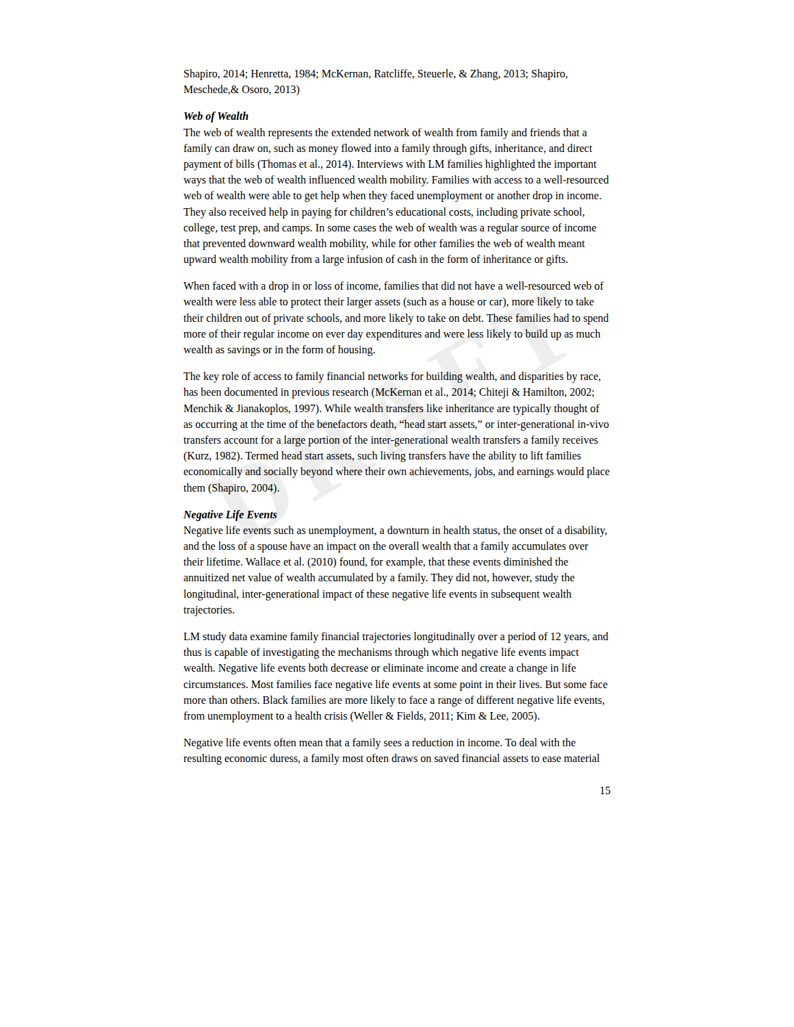DRAFT
Shapiro, 2014; Henretta, 1984; McKernan, Ratcliffe, Steuerle, & Zhang, 2013; Shapiro, Meschede,& Osoro, 2013)
Web of Wealth
The web of wealth represents the extended network of wealth from family and friends that a family can draw on, such as money flowed into a family through gifts, inheritance, and direct payment of bills (Thomas et al., 2014). Interviews with LM families highlighted the important ways that the web of wealth influenced wealth mobility. Families with access to a well-resourced web of wealth were able to get help when they faced unemployment or another drop in income. They also received help in paying for children’s educational costs, including private school, college, test prep, and camps. In some cases the web of wealth was a regular source of income that prevented downward wealth mobility, while for other families the web of wealth meant upward wealth mobility from a large infusion of cash in the form of inheritance or gifts.
When faced with a drop in or loss of income, families that did not have a well-resourced web of wealth were less able to protect their larger assets (such as a house or car), more likely to take their children out of private schools, and more likely to take on debt. These families had to spend more of their regular income on ever day expenditures and were less likely to build up as much wealth as savings or in the form of housing.
The key role of access to family financial networks for building wealth, and disparities by race, has been documented in previous research (McKernan et al., 2014; Chiteji & Hamilton, 2002; Menchik & Jianakoplos, 1997). While wealth transfers like inheritance are typically thought of as occurring at the time of the benefactors death, “head start assets,” or inter-generational in-vivo transfers account for a large portion of the inter-generational wealth transfers a family receives (Kurz, 1982). Termed head start assets, such living transfers have the ability to lift families economically and socially beyond where their own achievements, jobs, and earnings would place them (Shapiro, 2004).
Negative Life Events
Negative life events such as unemployment, a downturn in health status, the onset of a disability, and the loss of a spouse have an impact on the overall wealth that a family accumulates over their lifetime. Wallace et al. (2010) found, for example, that these events diminished the annuitized net value of wealth accumulated by a family. They did not, however, study the longitudinal, inter-generational impact of these negative life events in subsequent wealth trajectories.
LM study data examine family financial trajectories longitudinally over a period of 12 years, and thus is capable of investigating the mechanisms through which negative life events impact wealth. Negative life events both decrease or eliminate income and create a change in life circumstances. Most families face negative life events at some point in their lives. But some face more than others. Black families are more likely to face a range of different negative life events, from unemployment to a health crisis (Weller & Fields, 2011; Kim & Lee, 2005).
Negative life events often mean that a family sees a reduction in income. To deal with the resulting economic duress, a family most often draws on saved financial assets to ease material
15